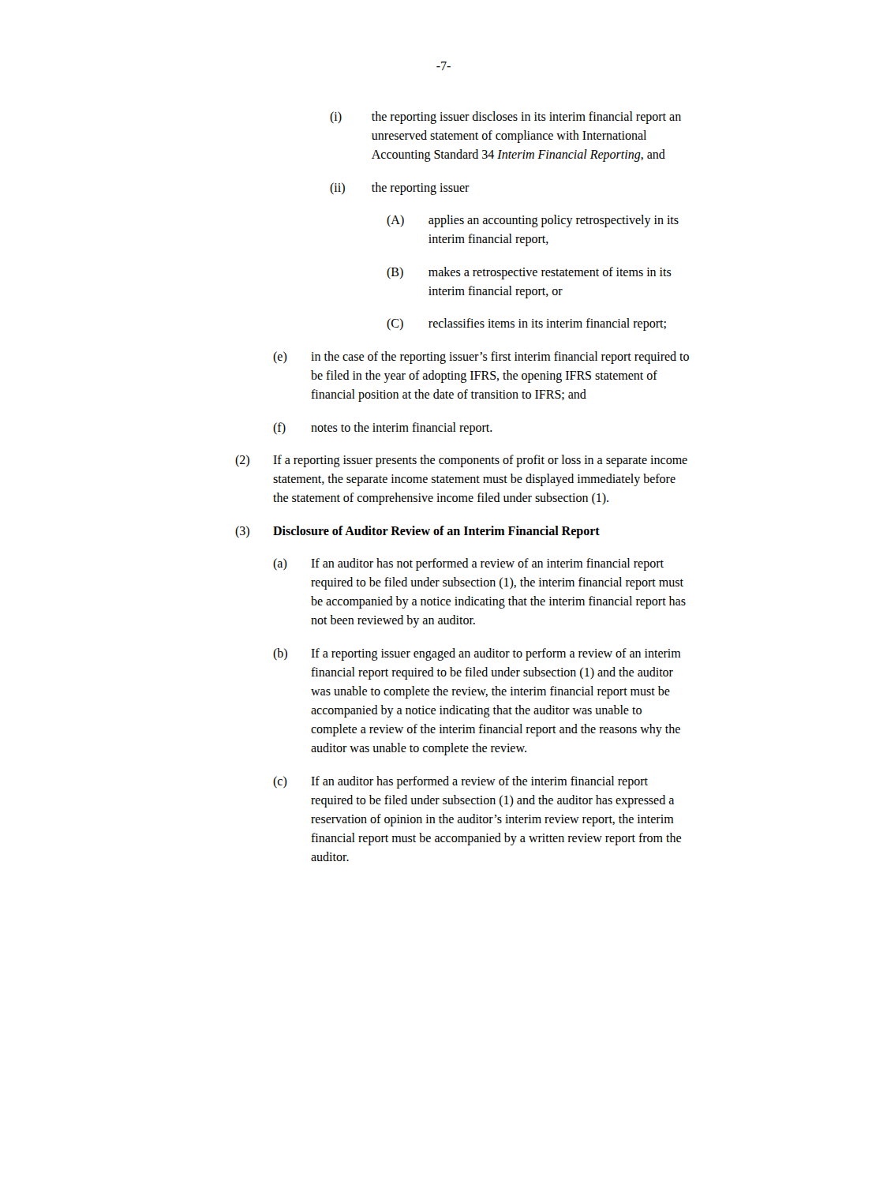-7-
(i)
the reporting issuer discloses in its interim financial report an unreserved statement of compliance with International Accounting Standard 34 Interim Financial Reporting, and
(ii)
the reporting issuer
(A)
applies an accounting policy retrospectively in its interim financial report,
(B)
makes a retrospective restatement of items in its interim financial report, or
(C)
reclassifies items in its interim financial report;
(e)
in the case of the reporting issuer’s first interim financial report required to be filed in the year of adopting IFRS, the opening IFRS statement of financial position at the date of transition to IFRS; and
(f)
notes to the interim financial report.
(2)
If a reporting issuer presents the components of profit or loss in a separate income statement, the separate income statement must be displayed immediately before the statement of comprehensive income filed under subsection (1).
(3)
Disclosure of Auditor Review of an Interim Financial Report
(a)
If an auditor has not performed a review of an interim financial report required to be filed under subsection (1), the interim financial report must be accompanied by a notice indicating that the interim financial report has not been reviewed by an auditor.
(b)
If a reporting issuer engaged an auditor to perform a review of an interim financial report required to be filed under subsection (1) and the auditor was unable to complete the review, the interim financial report must be accompanied by a notice indicating that the auditor was unable to complete a review of the interim financial report and the reasons why the auditor was unable to complete the review.
(c)
If an auditor has performed a review of the interim financial report required to be filed under subsection (1) and the auditor has expressed a reservation of opinion in the auditor’s interim review report, the interim financial report must be accompanied by a written review report from the auditor.